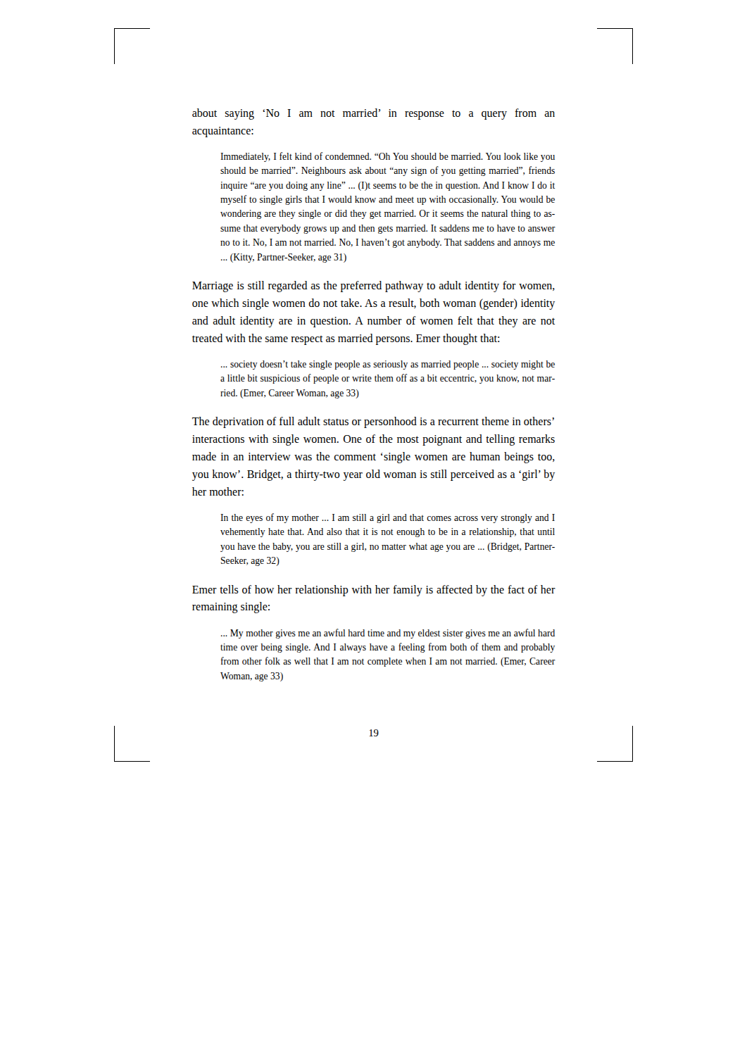about saying ‘No I am not married’ in response to a query from an acquaintance:
Immediately, I felt kind of condemned. “Oh You should be married. You look like you should be married”. Neighbours ask about “any sign of you getting married”, friends inquire “are you doing any line” ... (I)t seems to be the in question. And I know I do it myself to single girls that I would know and meet up with occasionally. You would be wondering are they single or did they get married. Or it seems the natural thing to assume that everybody grows up and then gets married. It saddens me to have to answer no to it. No, I am not married. No, I haven’t got anybody. That saddens and annoys me ... (Kitty, Partner-Seeker, age 31)
Marriage is still regarded as the preferred pathway to adult identity for women, one which single women do not take. As a result, both woman (gender) identity and adult identity are in question. A number of women felt that they are not treated with the same respect as married persons. Emer thought that:
... society doesn’t take single people as seriously as married people ... society might be a little bit suspicious of people or write them off as a bit eccentric, you know, not married. (Emer, Career Woman, age 33)
The deprivation of full adult status or personhood is a recurrent theme in others’ interactions with single women. One of the most poignant and telling remarks made in an interview was the comment ‘single women are human beings too, you know’. Bridget, a thirty-two year old woman is still perceived as a ‘girl’ by her mother:
In the eyes of my mother ... I am still a girl and that comes across very strongly and I vehemently hate that. And also that it is not enough to be in a relationship, that until you have the baby, you are still a girl, no matter what age you are ... (Bridget, Partner-Seeker, age 32)
Emer tells of how her relationship with her family is affected by the fact of her remaining single:
... My mother gives me an awful hard time and my eldest sister gives me an awful hard time over being single. And I always have a feeling from both of them and probably from other folk as well that I am not complete when I am not married. (Emer, Career Woman, age 33)
19